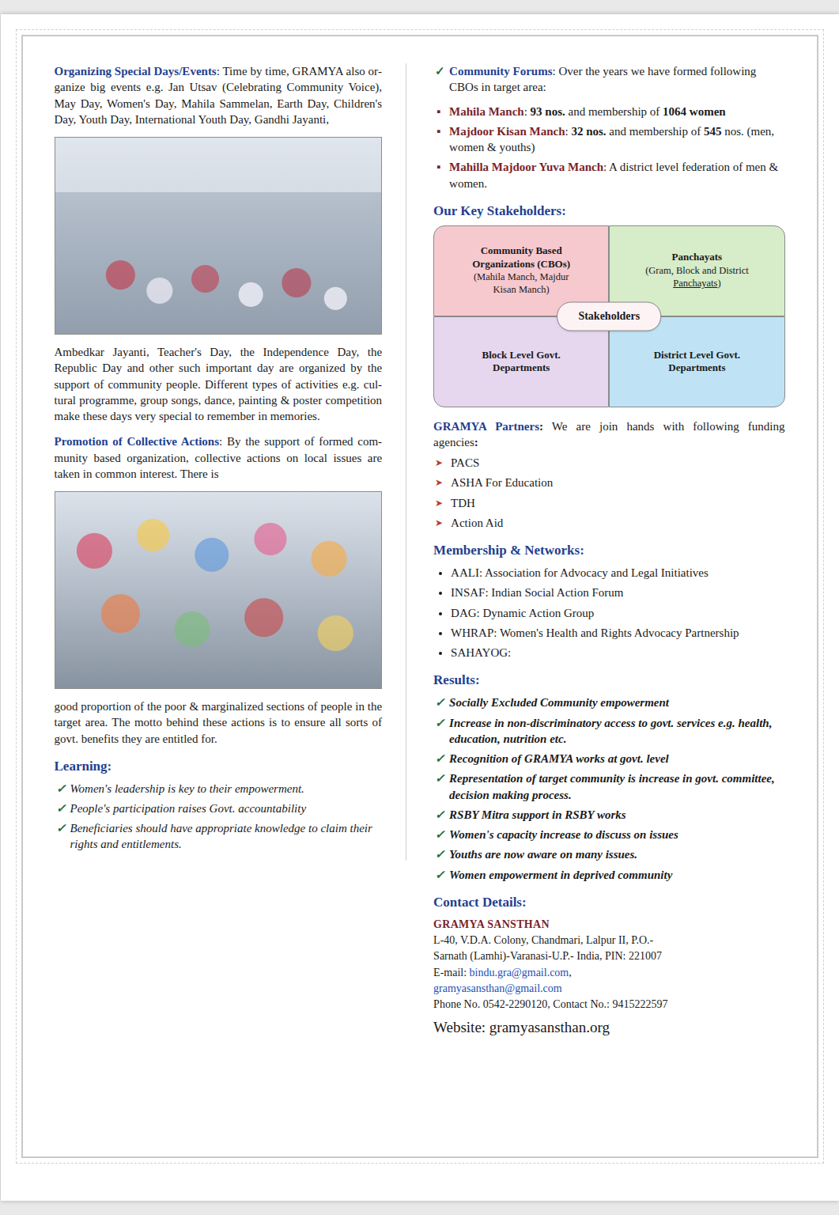Organizing Special Days/Events: Time by time, GRAMYA also organize big events e.g. Jan Utsav (Celebrating Community Voice), May Day, Women's Day, Mahila Sammelan, Earth Day, Children's Day, Youth Day, International Youth Day, Gandhi Jayanti,
Ambedkar Jayanti, Teacher's Day, the Independence Day, the Republic Day and other such important day are organized by the support of community people. Different types of activities e.g. cultural programme, group songs, dance, painting & poster competition make these days very special to remember in memories.
Promotion of Collective Actions: By the support of formed community based organization, collective actions on local issues are taken in common interest. There is
good proportion of the poor & marginalized sections of people in the target area. The motto behind these actions is to ensure all sorts of govt. benefits they are entitled for.
Learning:
Women's leadership is key to their empowerment.
People's participation raises Govt. accountability
Beneficiaries should have appropriate knowledge to claim their rights and entitlements.
Community Forums: Over the years we have formed following CBOs in target area:
Mahila Manch: 93 nos. and membership of 1064 women
Majdoor Kisan Manch: 32 nos. and membership of 545 nos. (men, women & youths)
Mahilla Majdoor Yuva Manch: A district level federation of men & women.
Our Key Stakeholders:
Community Based
Organizations (CBOs) (Mahila Manch, Majdur
Kisan Manch)
Panchayats (Gram, Block and District
Panchayats)
Block Level Govt.
Departments
District Level Govt.
Departments
Stakeholders
GRAMYA Partners: We are join hands with following funding agencies:
PACS
ASHA For Education
TDH
Action Aid
Membership & Networks:
AALI: Association for Advocacy and Legal Initiatives
INSAF: Indian Social Action Forum
DAG: Dynamic Action Group
WHRAP: Women's Health and Rights Advocacy Partnership
SAHAYOG:
Results:
Socially Excluded Community empowerment
Increase in non-discriminatory access to govt. services e.g. health, education, nutrition etc.
Recognition of GRAMYA works at govt. level
Representation of target community is increase in govt. committee, decision making process.
RSBY Mitra support in RSBY works
Women's capacity increase to discuss on issues
Youths are now aware on many issues.
Women empowerment in deprived community
Contact Details:
GRAMYA SANSTHAN
L-40, V.D.A. Colony, Chandmari, Lalpur II, P.O.-
Sarnath (Lamhi)-Varanasi-U.P.- India, PIN: 221007
E-mail: bindu.gra@gmail.com,
gramyasansthan@gmail.com
Phone No. 0542-2290120, Contact No.: 9415222597
Website: gramyasansthan.org